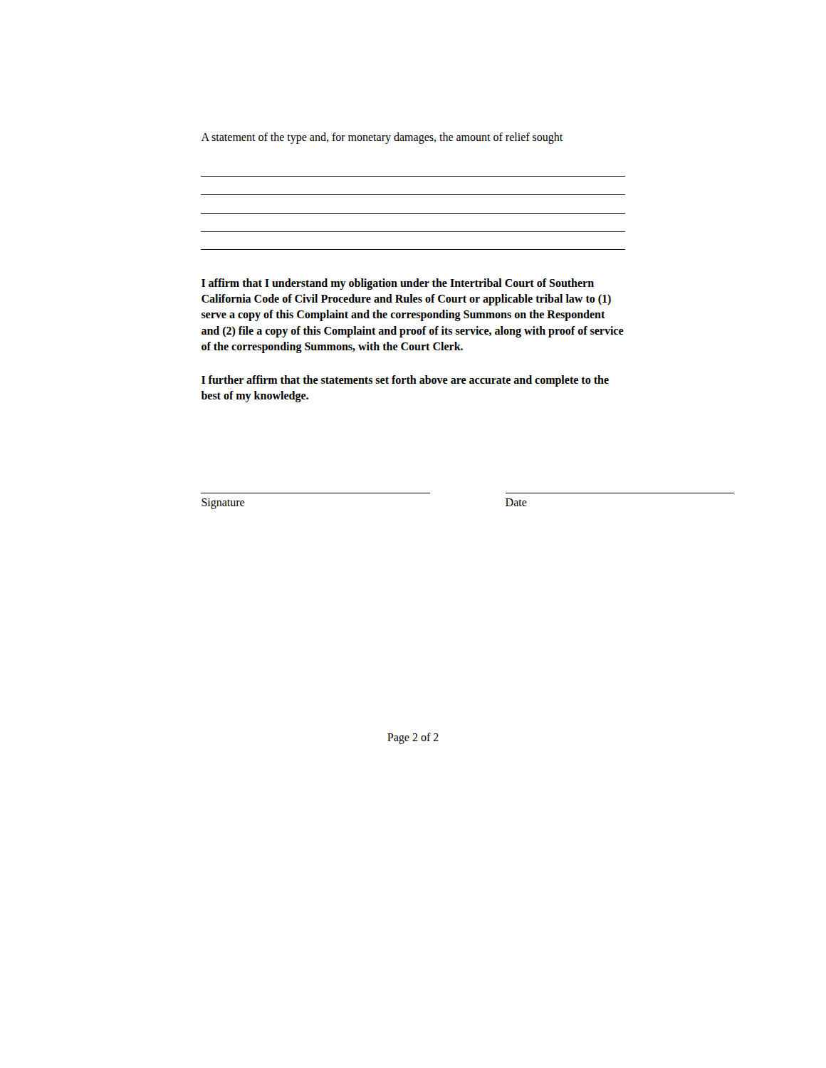A statement of the type and, for monetary damages, the amount of relief sought
I affirm that I understand my obligation under the Intertribal Court of Southern California Code of Civil Procedure and Rules of Court or applicable tribal law to (1) serve a copy of this Complaint and the corresponding Summons on the Respondent and (2) file a copy of this Complaint and proof of its service, along with proof of service of the corresponding Summons, with the Court Clerk.
I further affirm that the statements set forth above are accurate and complete to the best of my knowledge.
Signature
Date
Page 2 of 2